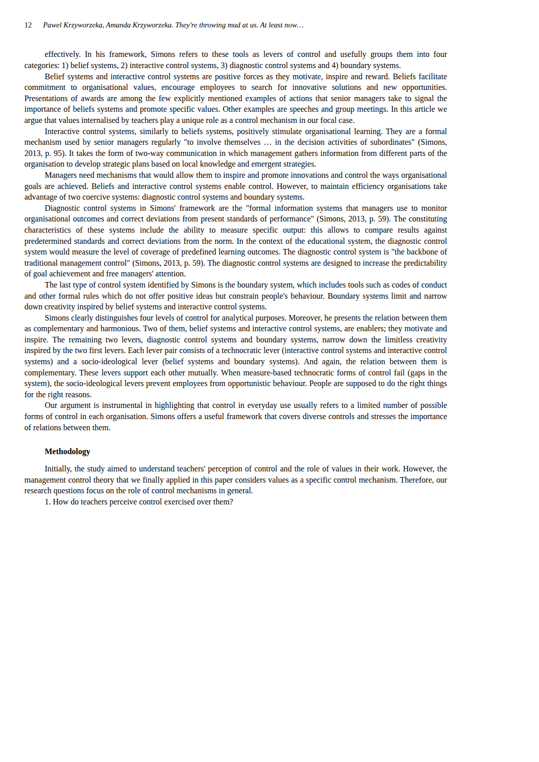12 Pawel Krzyworzeka, Amanda Krzyworzeka. They're throwing mud at us. At least now…
effectively. In his framework, Simons refers to these tools as levers of control and usefully groups them into four categories: 1) belief systems, 2) interactive control systems, 3) diagnostic control systems and 4) boundary systems.
Belief systems and interactive control systems are positive forces as they motivate, inspire and reward. Beliefs facilitate commitment to organisational values, encourage employees to search for innovative solutions and new opportunities. Presentations of awards are among the few explicitly mentioned examples of actions that senior managers take to signal the importance of beliefs systems and promote specific values. Other examples are speeches and group meetings. In this article we argue that values internalised by teachers play a unique role as a control mechanism in our focal case.
Interactive control systems, similarly to beliefs systems, positively stimulate organisational learning. They are a formal mechanism used by senior managers regularly "to involve themselves … in the decision activities of subordinates" (Simons, 2013, p. 95). It takes the form of two-way communication in which management gathers information from different parts of the organisation to develop strategic plans based on local knowledge and emergent strategies.
Managers need mechanisms that would allow them to inspire and promote innovations and control the ways organisational goals are achieved. Beliefs and interactive control systems enable control. However, to maintain efficiency organisations take advantage of two coercive systems: diagnostic control systems and boundary systems.
Diagnostic control systems in Simons' framework are the "formal information systems that managers use to monitor organisational outcomes and correct deviations from present standards of performance" (Simons, 2013, p. 59). The constituting characteristics of these systems include the ability to measure specific output: this allows to compare results against predetermined standards and correct deviations from the norm. In the context of the educational system, the diagnostic control system would measure the level of coverage of predefined learning outcomes. The diagnostic control system is "the backbone of traditional management control" (Simons, 2013, p. 59). The diagnostic control systems are designed to increase the predictability of goal achievement and free managers' attention.
The last type of control system identified by Simons is the boundary system, which includes tools such as codes of conduct and other formal rules which do not offer positive ideas but constrain people's behaviour. Boundary systems limit and narrow down creativity inspired by belief systems and interactive control systems.
Simons clearly distinguishes four levels of control for analytical purposes. Moreover, he presents the relation between them as complementary and harmonious. Two of them, belief systems and interactive control systems, are enablers; they motivate and inspire. The remaining two levers, diagnostic control systems and boundary systems, narrow down the limitless creativity inspired by the two first levers. Each lever pair consists of a technocratic lever (interactive control systems and interactive control systems) and a socio-ideological lever (belief systems and boundary systems). And again, the relation between them is complementary. These levers support each other mutually. When measure-based technocratic forms of control fail (gaps in the system), the socio-ideological levers prevent employees from opportunistic behaviour. People are supposed to do the right things for the right reasons.
Our argument is instrumental in highlighting that control in everyday use usually refers to a limited number of possible forms of control in each organisation. Simons offers a useful framework that covers diverse controls and stresses the importance of relations between them.
Methodology
Initially, the study aimed to understand teachers' perception of control and the role of values in their work. However, the management control theory that we finally applied in this paper considers values as a specific control mechanism. Therefore, our research questions focus on the role of control mechanisms in general.
1. How do teachers perceive control exercised over them?